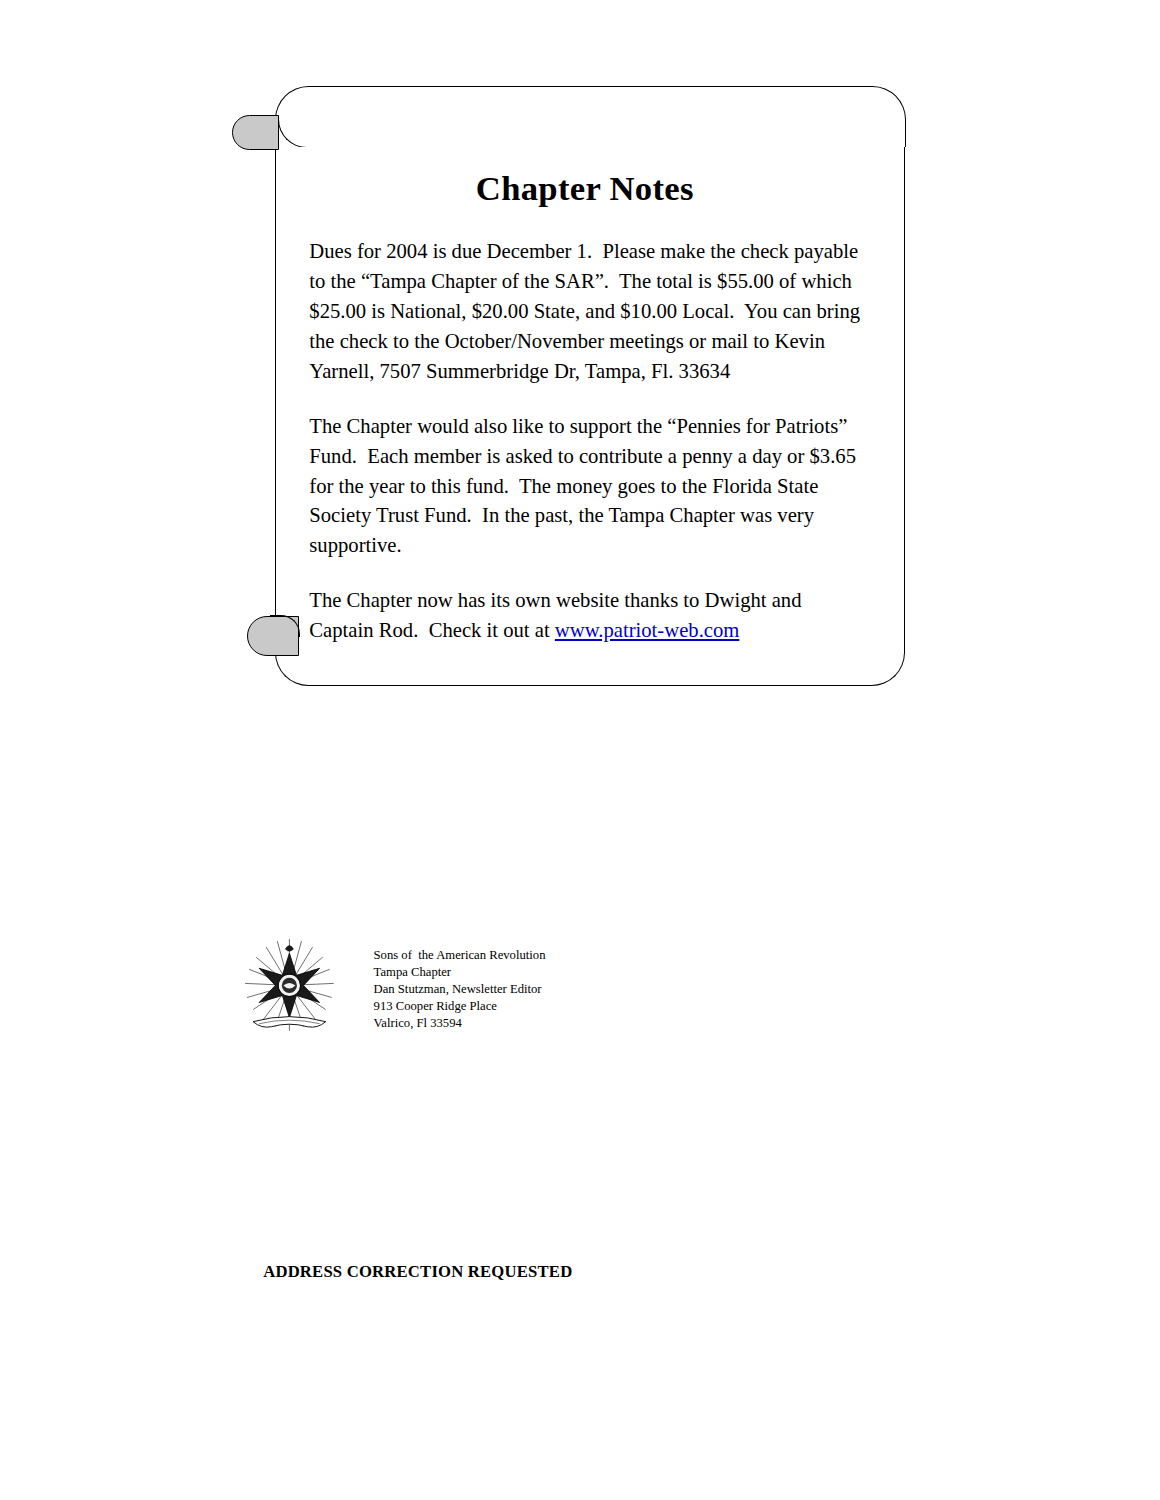Chapter Notes
Dues for 2004 is due December 1. Please make the check payable to the “Tampa Chapter of the SAR”. The total is $55.00 of which $25.00 is National, $20.00 State, and $10.00 Local. You can bring the check to the October/November meetings or mail to Kevin Yarnell, 7507 Summerbridge Dr, Tampa, Fl. 33634
The Chapter would also like to support the “Pennies for Patriots” Fund. Each member is asked to contribute a penny a day or $3.65 for the year to this fund. The money goes to the Florida State Society Trust Fund. In the past, the Tampa Chapter was very supportive.
The Chapter now has its own website thanks to Dwight and Captain Rod. Check it out at www.patriot-web.com
Sons of the American Revolution
Tampa Chapter
Dan Stutzman, Newsletter Editor
913 Cooper Ridge Place
Valrico, Fl 33594
ADDRESS CORRECTION REQUESTED